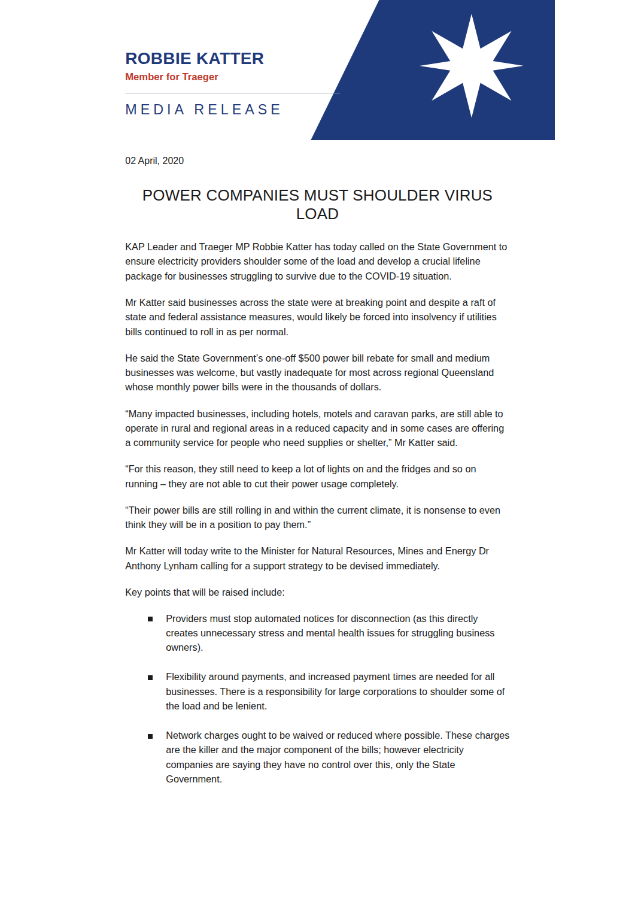ROBBIE KATTER
Member for Traeger
MEDIA RELEASE
02 April, 2020
POWER COMPANIES MUST SHOULDER VIRUS LOAD
KAP Leader and Traeger MP Robbie Katter has today called on the State Government to ensure electricity providers shoulder some of the load and develop a crucial lifeline package for businesses struggling to survive due to the COVID-19 situation.
Mr Katter said businesses across the state were at breaking point and despite a raft of state and federal assistance measures, would likely be forced into insolvency if utilities bills continued to roll in as per normal.
He said the State Government’s one-off $500 power bill rebate for small and medium businesses was welcome, but vastly inadequate for most across regional Queensland whose monthly power bills were in the thousands of dollars.
“Many impacted businesses, including hotels, motels and caravan parks, are still able to operate in rural and regional areas in a reduced capacity and in some cases are offering a community service for people who need supplies or shelter,” Mr Katter said.
“For this reason, they still need to keep a lot of lights on and the fridges and so on running – they are not able to cut their power usage completely.
“Their power bills are still rolling in and within the current climate, it is nonsense to even think they will be in a position to pay them.”
Mr Katter will today write to the Minister for Natural Resources, Mines and Energy Dr Anthony Lynham calling for a support strategy to be devised immediately.
Key points that will be raised include:
Providers must stop automated notices for disconnection (as this directly creates unnecessary stress and mental health issues for struggling business owners).
Flexibility around payments, and increased payment times are needed for all businesses. There is a responsibility for large corporations to shoulder some of the load and be lenient.
Network charges ought to be waived or reduced where possible. These charges are the killer and the major component of the bills; however electricity companies are saying they have no control over this, only the State Government.